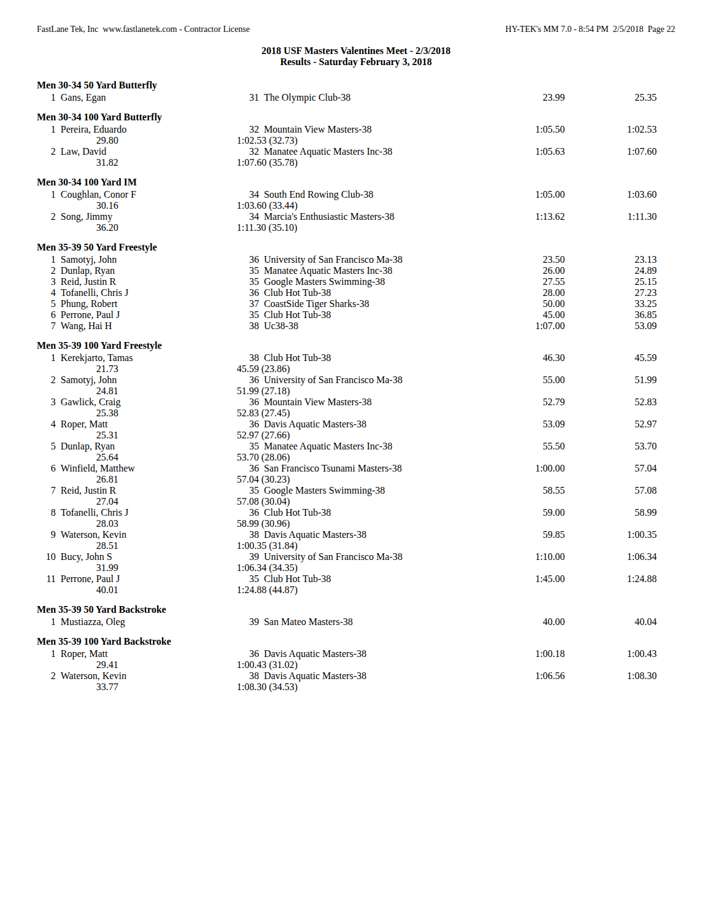FastLane Tek, Inc www.fastlanetek.com - Contractor License
HY-TEK's MM 7.0 - 8:54 PM 2/5/2018 Page 22
2018 USF Masters Valentines Meet - 2/3/2018
Results - Saturday February 3, 2018
Men 30-34 50 Yard Butterfly
| 1 | Gans, Egan | 31 | The Olympic Club-38 | 23.99 | 25.35 |
Men 30-34 100 Yard Butterfly
| 1 | Pereira, Eduardo | 32 | Mountain View Masters-38 | 1:05.50 | 1:02.53 |
| | 29.80 | 1:02.53 (32.73) |
| 2 | Law, David | 32 | Manatee Aquatic Masters Inc-38 | 1:05.63 | 1:07.60 |
| | 31.82 | 1:07.60 (35.78) |
Men 30-34 100 Yard IM
| 1 | Coughlan, Conor F | 34 | South End Rowing Club-38 | 1:05.00 | 1:03.60 |
| | 30.16 | 1:03.60 (33.44) |
| 2 | Song, Jimmy | 34 | Marcia's Enthusiastic Masters-38 | 1:13.62 | 1:11.30 |
| | 36.20 | 1:11.30 (35.10) |
Men 35-39 50 Yard Freestyle
| 1 | Samotyj, John | 36 | University of San Francisco Ma-38 | 23.50 | 23.13 |
| 2 | Dunlap, Ryan | 35 | Manatee Aquatic Masters Inc-38 | 26.00 | 24.89 |
| 3 | Reid, Justin R | 35 | Google Masters Swimming-38 | 27.55 | 25.15 |
| 4 | Tofanelli, Chris J | 36 | Club Hot Tub-38 | 28.00 | 27.23 |
| 5 | Phung, Robert | 37 | CoastSide Tiger Sharks-38 | 50.00 | 33.25 |
| 6 | Perrone, Paul J | 35 | Club Hot Tub-38 | 45.00 | 36.85 |
| 7 | Wang, Hai H | 38 | Uc38-38 | 1:07.00 | 53.09 |
Men 35-39 100 Yard Freestyle
| 1 | Kerekjarto, Tamas | 38 | Club Hot Tub-38 | 46.30 | 45.59 |
| | 21.73 | 45.59 (23.86) |
| 2 | Samotyj, John | 36 | University of San Francisco Ma-38 | 55.00 | 51.99 |
| | 24.81 | 51.99 (27.18) |
| 3 | Gawlick, Craig | 36 | Mountain View Masters-38 | 52.79 | 52.83 |
| | 25.38 | 52.83 (27.45) |
| 4 | Roper, Matt | 36 | Davis Aquatic Masters-38 | 53.09 | 52.97 |
| | 25.31 | 52.97 (27.66) |
| 5 | Dunlap, Ryan | 35 | Manatee Aquatic Masters Inc-38 | 55.50 | 53.70 |
| | 25.64 | 53.70 (28.06) |
| 6 | Winfield, Matthew | 36 | San Francisco Tsunami Masters-38 | 1:00.00 | 57.04 |
| | 26.81 | 57.04 (30.23) |
| 7 | Reid, Justin R | 35 | Google Masters Swimming-38 | 58.55 | 57.08 |
| | 27.04 | 57.08 (30.04) |
| 8 | Tofanelli, Chris J | 36 | Club Hot Tub-38 | 59.00 | 58.99 |
| | 28.03 | 58.99 (30.96) |
| 9 | Waterson, Kevin | 38 | Davis Aquatic Masters-38 | 59.85 | 1:00.35 |
| | 28.51 | 1:00.35 (31.84) |
| 10 | Bucy, John S | 39 | University of San Francisco Ma-38 | 1:10.00 | 1:06.34 |
| | 31.99 | 1:06.34 (34.35) |
| 11 | Perrone, Paul J | 35 | Club Hot Tub-38 | 1:45.00 | 1:24.88 |
| | 40.01 | 1:24.88 (44.87) |
Men 35-39 50 Yard Backstroke
| 1 | Mustiazza, Oleg | 39 | San Mateo Masters-38 | 40.00 | 40.04 |
Men 35-39 100 Yard Backstroke
| 1 | Roper, Matt | 36 | Davis Aquatic Masters-38 | 1:00.18 | 1:00.43 |
| | 29.41 | 1:00.43 (31.02) |
| 2 | Waterson, Kevin | 38 | Davis Aquatic Masters-38 | 1:06.56 | 1:08.30 |
| | 33.77 | 1:08.30 (34.53) |